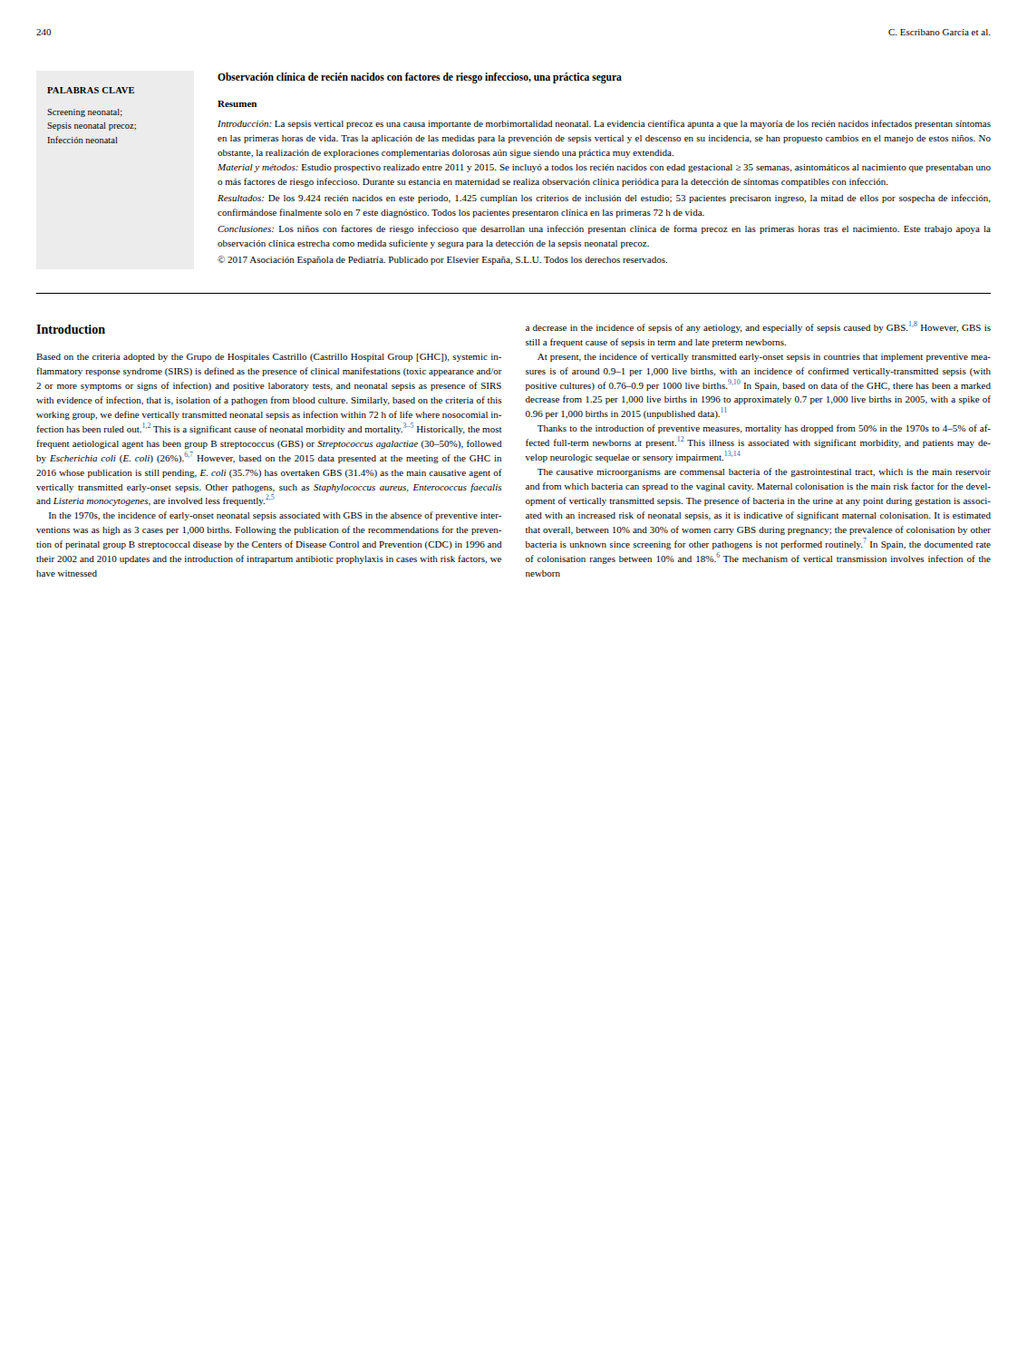240 C. Escribano García et al.
PALABRAS CLAVE
Screening neonatal;
Sepsis neonatal precoz;
Infección neonatal
Observación clínica de recién nacidos con factores de riesgo infeccioso, una práctica segura
Resumen
Introducción: La sepsis vertical precoz es una causa importante de morbimortalidad neonatal. La evidencia científica apunta a que la mayoría de los recién nacidos infectados presentan síntomas en las primeras horas de vida. Tras la aplicación de las medidas para la prevención de sepsis vertical y el descenso en su incidencia, se han propuesto cambios en el manejo de estos niños. No obstante, la realización de exploraciones complementarias dolorosas aún sigue siendo una práctica muy extendida.
Material y métodos: Estudio prospectivo realizado entre 2011 y 2015. Se incluyó a todos los recién nacidos con edad gestacional ≥ 35 semanas, asintomáticos al nacimiento que presentaban uno o más factores de riesgo infeccioso. Durante su estancia en maternidad se realiza observación clínica periódica para la detección de síntomas compatibles con infección.
Resultados: De los 9.424 recién nacidos en este periodo, 1.425 cumplían los criterios de inclusión del estudio; 53 pacientes precisaron ingreso, la mitad de ellos por sospecha de infección, confirmándose finalmente solo en 7 este diagnóstico. Todos los pacientes presentaron clínica en las primeras 72 h de vida.
Conclusiones: Los niños con factores de riesgo infeccioso que desarrollan una infección presentan clínica de forma precoz en las primeras horas tras el nacimiento. Este trabajo apoya la observación clínica estrecha como medida suficiente y segura para la detección de la sepsis neonatal precoz.
© 2017 Asociación Española de Pediatría. Publicado por Elsevier España, S.L.U. Todos los derechos reservados.
Introduction
Based on the criteria adopted by the Grupo de Hospitales Castrillo (Castrillo Hospital Group [GHC]), systemic inflammatory response syndrome (SIRS) is defined as the presence of clinical manifestations (toxic appearance and/or 2 or more symptoms or signs of infection) and positive laboratory tests, and neonatal sepsis as presence of SIRS with evidence of infection, that is, isolation of a pathogen from blood culture. Similarly, based on the criteria of this working group, we define vertically transmitted neonatal sepsis as infection within 72 h of life where nosocomial infection has been ruled out.1,2 This is a significant cause of neonatal morbidity and mortality.3–5 Historically, the most frequent aetiological agent has been group B streptococcus (GBS) or Streptococcus agalactiae (30–50%), followed by Escherichia coli (E. coli) (26%).6,7 However, based on the 2015 data presented at the meeting of the GHC in 2016 whose publication is still pending, E. coli (35.7%) has overtaken GBS (31.4%) as the main causative agent of vertically transmitted early-onset sepsis. Other pathogens, such as Staphylococcus aureus, Enterococcus faecalis and Listeria monocytogenes, are involved less frequently.2,5
In the 1970s, the incidence of early-onset neonatal sepsis associated with GBS in the absence of preventive interventions was as high as 3 cases per 1,000 births. Following the publication of the recommendations for the prevention of perinatal group B streptococcal disease by the Centers of Disease Control and Prevention (CDC) in 1996 and their 2002 and 2010 updates and the introduction of intrapartum antibiotic prophylaxis in cases with risk factors, we have witnessed
a decrease in the incidence of sepsis of any aetiology, and especially of sepsis caused by GBS.1,8 However, GBS is still a frequent cause of sepsis in term and late preterm newborns.
At present, the incidence of vertically transmitted early-onset sepsis in countries that implement preventive measures is of around 0.9–1 per 1,000 live births, with an incidence of confirmed vertically-transmitted sepsis (with positive cultures) of 0.76–0.9 per 1000 live births.9,10 In Spain, based on data of the GHC, there has been a marked decrease from 1.25 per 1,000 live births in 1996 to approximately 0.7 per 1,000 live births in 2005, with a spike of 0.96 per 1,000 births in 2015 (unpublished data).11
Thanks to the introduction of preventive measures, mortality has dropped from 50% in the 1970s to 4–5% of affected full-term newborns at present.12 This illness is associated with significant morbidity, and patients may develop neurologic sequelae or sensory impairment.13,14
The causative microorganisms are commensal bacteria of the gastrointestinal tract, which is the main reservoir and from which bacteria can spread to the vaginal cavity. Maternal colonisation is the main risk factor for the development of vertically transmitted sepsis. The presence of bacteria in the urine at any point during gestation is associated with an increased risk of neonatal sepsis, as it is indicative of significant maternal colonisation. It is estimated that overall, between 10% and 30% of women carry GBS during pregnancy; the prevalence of colonisation by other bacteria is unknown since screening for other pathogens is not performed routinely.7 In Spain, the documented rate of colonisation ranges between 10% and 18%.6 The mechanism of vertical transmission involves infection of the newborn